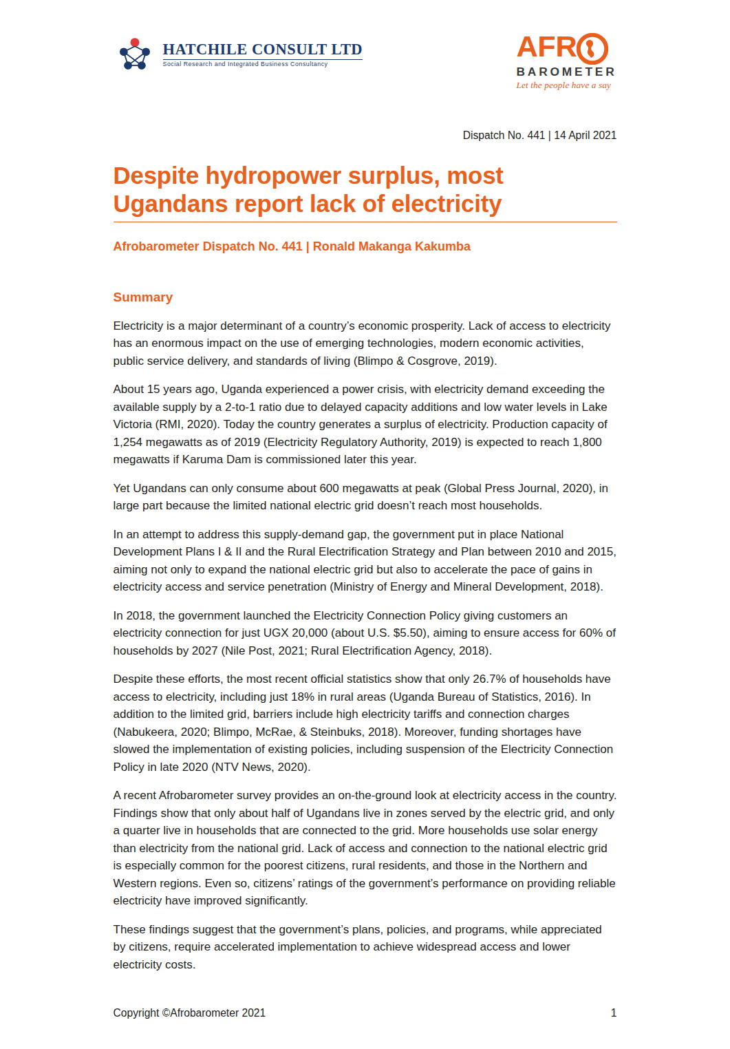HATCHILE CONSULT LTD
Social Research and Integrated Business Consultancy
AFR
BAROMETER
Let the people have a say
Dispatch No. 441 | 14 April 2021
Despite hydropower surplus, most Ugandans report lack of electricity
Afrobarometer Dispatch No. 441 | Ronald Makanga Kakumba
Summary
Electricity is a major determinant of a country’s economic prosperity. Lack of access to electricity has an enormous impact on the use of emerging technologies, modern economic activities, public service delivery, and standards of living (Blimpo & Cosgrove, 2019).
About 15 years ago, Uganda experienced a power crisis, with electricity demand exceeding the available supply by a 2-to-1 ratio due to delayed capacity additions and low water levels in Lake Victoria (RMI, 2020). Today the country generates a surplus of electricity. Production capacity of 1,254 megawatts as of 2019 (Electricity Regulatory Authority, 2019) is expected to reach 1,800 megawatts if Karuma Dam is commissioned later this year.
Yet Ugandans can only consume about 600 megawatts at peak (Global Press Journal, 2020), in large part because the limited national electric grid doesn’t reach most households.
In an attempt to address this supply-demand gap, the government put in place National Development Plans I & II and the Rural Electrification Strategy and Plan between 2010 and 2015, aiming not only to expand the national electric grid but also to accelerate the pace of gains in electricity access and service penetration (Ministry of Energy and Mineral Development, 2018).
In 2018, the government launched the Electricity Connection Policy giving customers an electricity connection for just UGX 20,000 (about U.S. $5.50), aiming to ensure access for 60% of households by 2027 (Nile Post, 2021; Rural Electrification Agency, 2018).
Despite these efforts, the most recent official statistics show that only 26.7% of households have access to electricity, including just 18% in rural areas (Uganda Bureau of Statistics, 2016). In addition to the limited grid, barriers include high electricity tariffs and connection charges (Nabukeera, 2020; Blimpo, McRae, & Steinbuks, 2018). Moreover, funding shortages have slowed the implementation of existing policies, including suspension of the Electricity Connection Policy in late 2020 (NTV News, 2020).
A recent Afrobarometer survey provides an on-the-ground look at electricity access in the country. Findings show that only about half of Ugandans live in zones served by the electric grid, and only a quarter live in households that are connected to the grid. More households use solar energy than electricity from the national grid. Lack of access and connection to the national electric grid is especially common for the poorest citizens, rural residents, and those in the Northern and Western regions. Even so, citizens’ ratings of the government’s performance on providing reliable electricity have improved significantly.
These findings suggest that the government’s plans, policies, and programs, while appreciated by citizens, require accelerated implementation to achieve widespread access and lower electricity costs.
Copyright ©Afrobarometer 2021 1